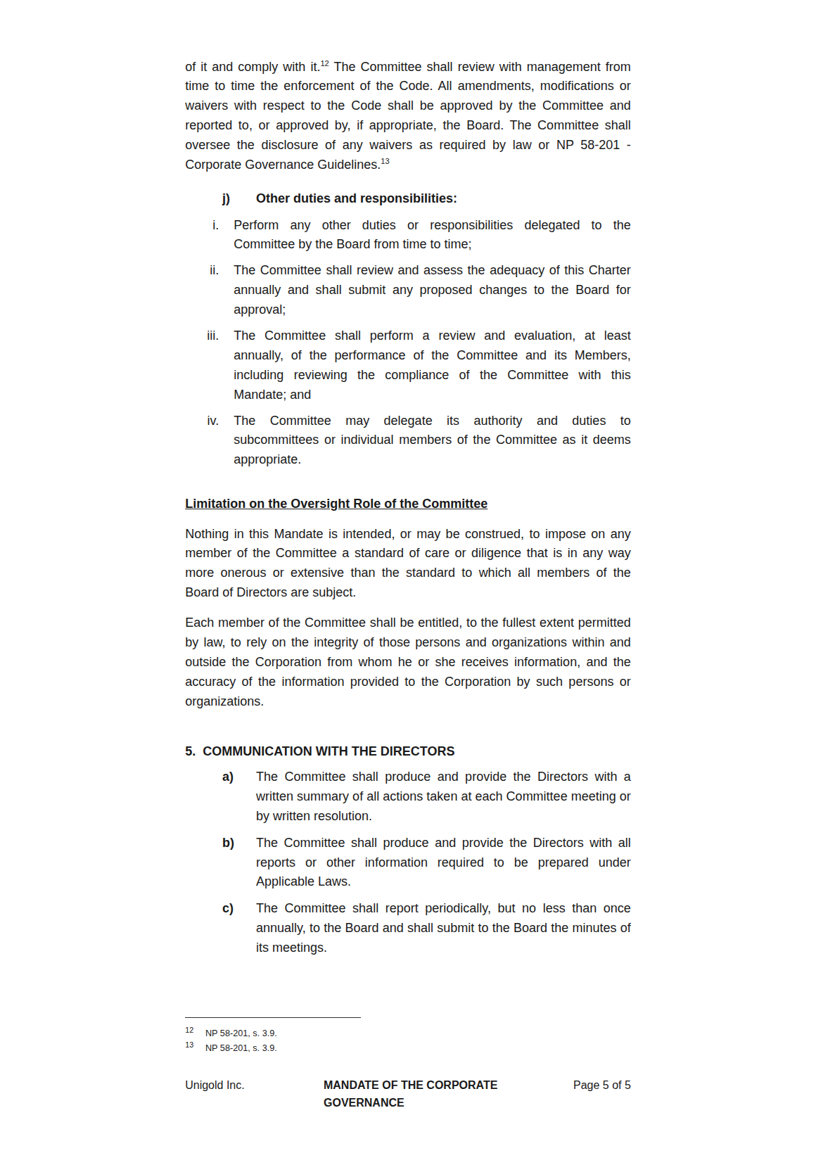of it and comply with it.12 The Committee shall review with management from time to time the enforcement of the Code. All amendments, modifications or waivers with respect to the Code shall be approved by the Committee and reported to, or approved by, if appropriate, the Board. The Committee shall oversee the disclosure of any waivers as required by law or NP 58-201 - Corporate Governance Guidelines.13
j)
Other duties and responsibilities:
i. Perform any other duties or responsibilities delegated to the Committee by the Board from time to time;
ii. The Committee shall review and assess the adequacy of this Charter annually and shall submit any proposed changes to the Board for approval;
iii. The Committee shall perform a review and evaluation, at least annually, of the performance of the Committee and its Members, including reviewing the compliance of the Committee with this Mandate; and
iv. The Committee may delegate its authority and duties to subcommittees or individual members of the Committee as it deems appropriate.
Limitation on the Oversight Role of the Committee
Nothing in this Mandate is intended, or may be construed, to impose on any member of the Committee a standard of care or diligence that is in any way more onerous or extensive than the standard to which all members of the Board of Directors are subject.
Each member of the Committee shall be entitled, to the fullest extent permitted by law, to rely on the integrity of those persons and organizations within and outside the Corporation from whom he or she receives information, and the accuracy of the information provided to the Corporation by such persons or organizations.
5. COMMUNICATION WITH THE DIRECTORS
a) The Committee shall produce and provide the Directors with a written summary of all actions taken at each Committee meeting or by written resolution.
b) The Committee shall produce and provide the Directors with all reports or other information required to be prepared under Applicable Laws.
c) The Committee shall report periodically, but no less than once annually, to the Board and shall submit to the Board the minutes of its meetings.
12 NP 58-201, s. 3.9.
13 NP 58-201, s. 3.9.
Unigold Inc.
MANDATE OF THE CORPORATE GOVERNANCE
Page 5 of 5